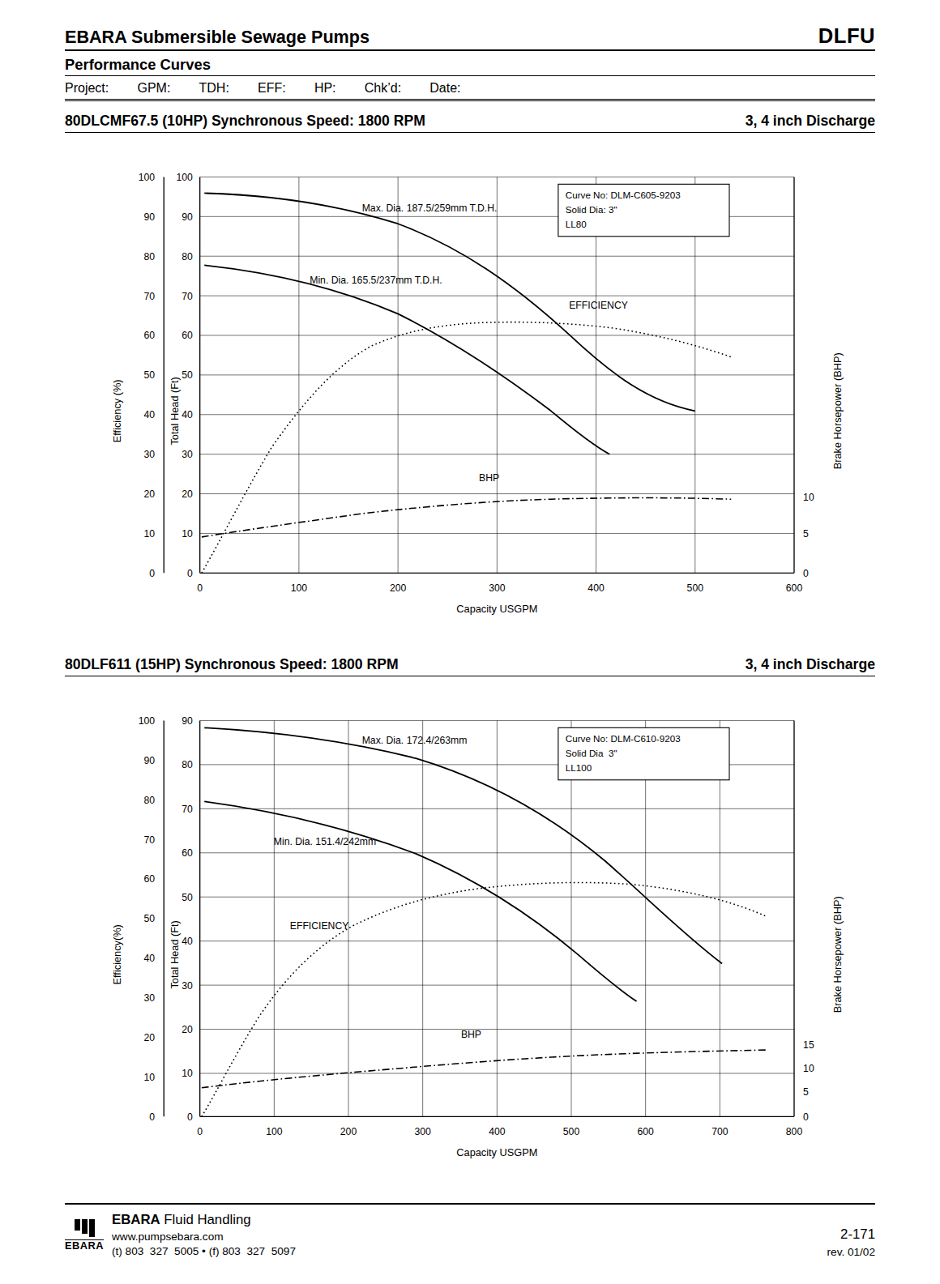EBARA Submersible Sewage Pumps
DLFU
Performance Curves
Project: GPM: TDH: EFF: HP: Chk’d: Date:
80DLCMF67.5 (10HP) Synchronous Speed: 1800 RPM 3, 4 inch Discharge
100 90 80 70 60 50 40 30 20 10 0 100 90 80 70 60 50 40 30 20 10 0 Efficiency (%) Total Head (Ft) Brake Horsepower (BHP) 0 100 200 300 400 500 600 Capacity USGPM 10 5 0 Max. Dia. 187.5/259mm T.D.H. Min. Dia. 165.5/237mm T.D.H. EFFICIENCY BHP Curve No: DLM-C605-9203 Solid Dia: 3" LL80
80DLF611 (15HP) Synchronous Speed: 1800 RPM 3, 4 inch Discharge
100 90 80 70 60 50 40 30 20 10 0 90 80 70 60 50 40 30 20 10 0 Efficiency(%) Total Head (Ft) Brake Horsepower (BHP) 0 100 200 300 400 500 600 700 800 Capacity USGPM 15 10 5 0 Max. Dia. 172.4/263mm Min. Dia. 151.4/242mm EFFICIENCY BHP Curve No: DLM-C610-9203 Solid Dia 3" LL100
EBARA
EBARA Fluid Handling
www.pumpsebara.com
(t) 803 327 5005 • (f) 803 327 5097
2-171
rev. 01/02